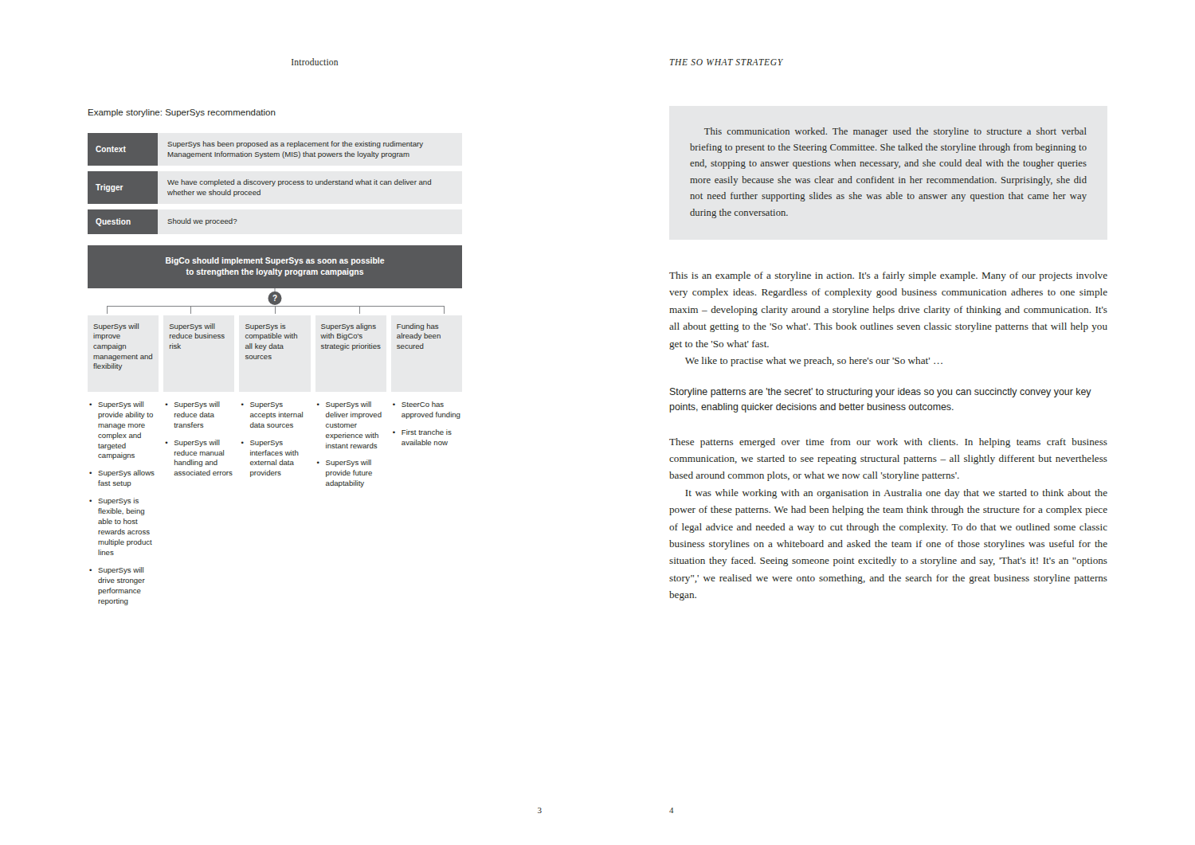Introduction
Example storyline: SuperSys recommendation
Context
SuperSys has been proposed as a replacement for the existing rudimentary Management Information System (MIS) that powers the loyalty program
Trigger
We have completed a discovery process to understand what it can deliver and whether we should proceed
Question
Should we proceed?
BigCo should implement SuperSys as soon as possible
to strengthen the loyalty program campaigns
?
SuperSys will improve campaign management and flexibility
SuperSys will provide ability to manage more complex and targeted campaigns
SuperSys allows fast setup
SuperSys is flexible, being able to host rewards across multiple product lines
SuperSys will drive stronger performance reporting
SuperSys will reduce business risk
SuperSys will reduce data transfers
SuperSys will reduce manual handling and associated errors
SuperSys is compatible with all key data sources
SuperSys accepts internal data sources
SuperSys interfaces with external data providers
SuperSys aligns with BigCo's strategic priorities
SuperSys will deliver improved customer experience with instant rewards
SuperSys will provide future adaptability
Funding has already been secured
SteerCo has approved funding
First tranche is available now
3
THE SO WHAT STRATEGY
This communication worked. The manager used the storyline to structure a short verbal briefing to present to the Steering Committee. She talked the storyline through from beginning to end, stopping to answer questions when necessary, and she could deal with the tougher queries more easily because she was clear and confident in her recommendation. Surprisingly, she did not need further supporting slides as she was able to answer any question that came her way during the conversation.
This is an example of a storyline in action. It's a fairly simple example. Many of our projects involve very complex ideas. Regardless of complexity good business communication adheres to one simple maxim – developing clarity around a storyline helps drive clarity of thinking and communication. It's all about getting to the 'So what'. This book outlines seven classic storyline patterns that will help you get to the 'So what' fast.
We like to practise what we preach, so here's our 'So what' …
Storyline patterns are 'the secret' to structuring your ideas so you can succinctly convey your key points, enabling quicker decisions and better business outcomes.
These patterns emerged over time from our work with clients. In helping teams craft business communication, we started to see repeating structural patterns – all slightly different but nevertheless based around common plots, or what we now call 'storyline patterns'.
It was while working with an organisation in Australia one day that we started to think about the power of these patterns. We had been helping the team think through the structure for a complex piece of legal advice and needed a way to cut through the complexity. To do that we outlined some classic business storylines on a whiteboard and asked the team if one of those storylines was useful for the situation they faced. Seeing someone point excitedly to a storyline and say, 'That's it! It's an "options story",' we realised we were onto something, and the search for the great business storyline patterns began.
4